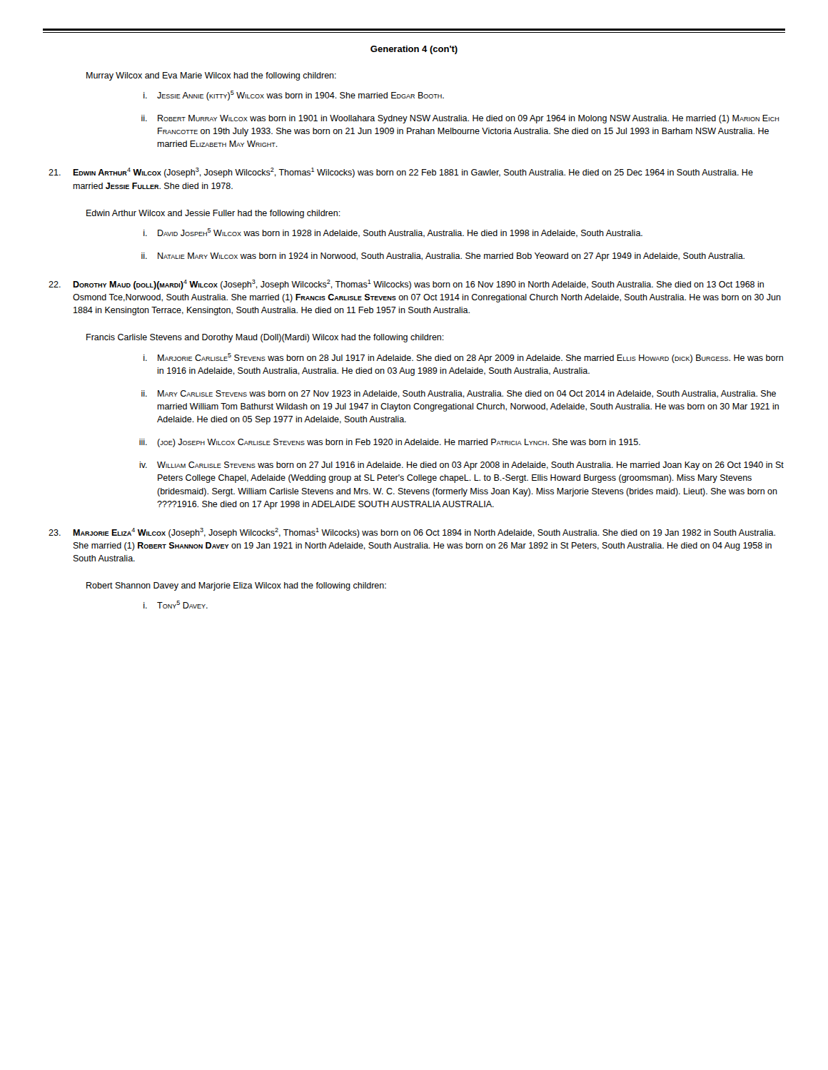Generation 4 (con't)
Murray Wilcox and Eva Marie Wilcox had the following children:
Jessie Annie (kitty)5 Wilcox was born in 1904. She married Edgar Booth.
Robert Murray Wilcox was born in 1901 in Woollahara Sydney NSW Australia. He died on 09 Apr 1964 in Molong NSW Australia. He married (1) Marion Eich Francotte on 19th July 1933. She was born on 21 Jun 1909 in Prahan Melbourne Victoria Australia. She died on 15 Jul 1993 in Barham NSW Australia. He married Elizabeth May Wright.
21.
Edwin Arthur4 Wilcox (Joseph3, Joseph Wilcocks2, Thomas1 Wilcocks) was born on 22 Feb 1881 in Gawler, South Australia. He died on 25 Dec 1964 in South Australia. He married Jessie Fuller. She died in 1978.
Edwin Arthur Wilcox and Jessie Fuller had the following children:
David Jospeh5 Wilcox was born in 1928 in Adelaide, South Australia, Australia. He died in 1998 in Adelaide, South Australia.
Natalie Mary Wilcox was born in 1924 in Norwood, South Australia, Australia. She married Bob Yeoward on 27 Apr 1949 in Adelaide, South Australia.
22.
Dorothy Maud (doll)(mardi)4 Wilcox (Joseph3, Joseph Wilcocks2, Thomas1 Wilcocks) was born on 16 Nov 1890 in North Adelaide, South Australia. She died on 13 Oct 1968 in Osmond Tce,Norwood, South Australia. She married (1) Francis Carlisle Stevens on 07 Oct 1914 in Conregational Church North Adelaide, South Australia. He was born on 30 Jun 1884 in Kensington Terrace, Kensington, South Australia. He died on 11 Feb 1957 in South Australia.
Francis Carlisle Stevens and Dorothy Maud (Doll)(Mardi) Wilcox had the following children:
Marjorie Carlisle5 Stevens was born on 28 Jul 1917 in Adelaide. She died on 28 Apr 2009 in Adelaide. She married Ellis Howard (dick) Burgess. He was born in 1916 in Adelaide, South Australia, Australia. He died on 03 Aug 1989 in Adelaide, South Australia, Australia.
Mary Carlisle Stevens was born on 27 Nov 1923 in Adelaide, South Australia, Australia. She died on 04 Oct 2014 in Adelaide, South Australia, Australia. She married William Tom Bathurst Wildash on 19 Jul 1947 in Clayton Congregational Church, Norwood, Adelaide, South Australia. He was born on 30 Mar 1921 in Adelaide. He died on 05 Sep 1977 in Adelaide, South Australia.
(joe) Joseph Wilcox Carlisle Stevens was born in Feb 1920 in Adelaide. He married Patricia Lynch. She was born in 1915.
William Carlisle Stevens was born on 27 Jul 1916 in Adelaide. He died on 03 Apr 2008 in Adelaide, South Australia. He married Joan Kay on 26 Oct 1940 in St Peters College Chapel, Adelaide (Wedding group at SL Peter's College chapeL. L. to B.-Sergt. Ellis Howard Burgess (groomsman). Miss Mary Stevens (bridesmaid). Sergt. William Carlisle Stevens and Mrs. W. C. Stevens (formerly Miss Joan Kay). Miss Marjorie Stevens (brides maid). Lieut). She was born on ????1916. She died on 17 Apr 1998 in ADELAIDE SOUTH AUSTRALIA AUSTRALIA.
23.
Marjorie Eliza4 Wilcox (Joseph3, Joseph Wilcocks2, Thomas1 Wilcocks) was born on 06 Oct 1894 in North Adelaide, South Australia. She died on 19 Jan 1982 in South Australia. She married (1) Robert Shannon Davey on 19 Jan 1921 in North Adelaide, South Australia. He was born on 26 Mar 1892 in St Peters, South Australia. He died on 04 Aug 1958 in South Australia.
Robert Shannon Davey and Marjorie Eliza Wilcox had the following children:
Tony5 Davey.